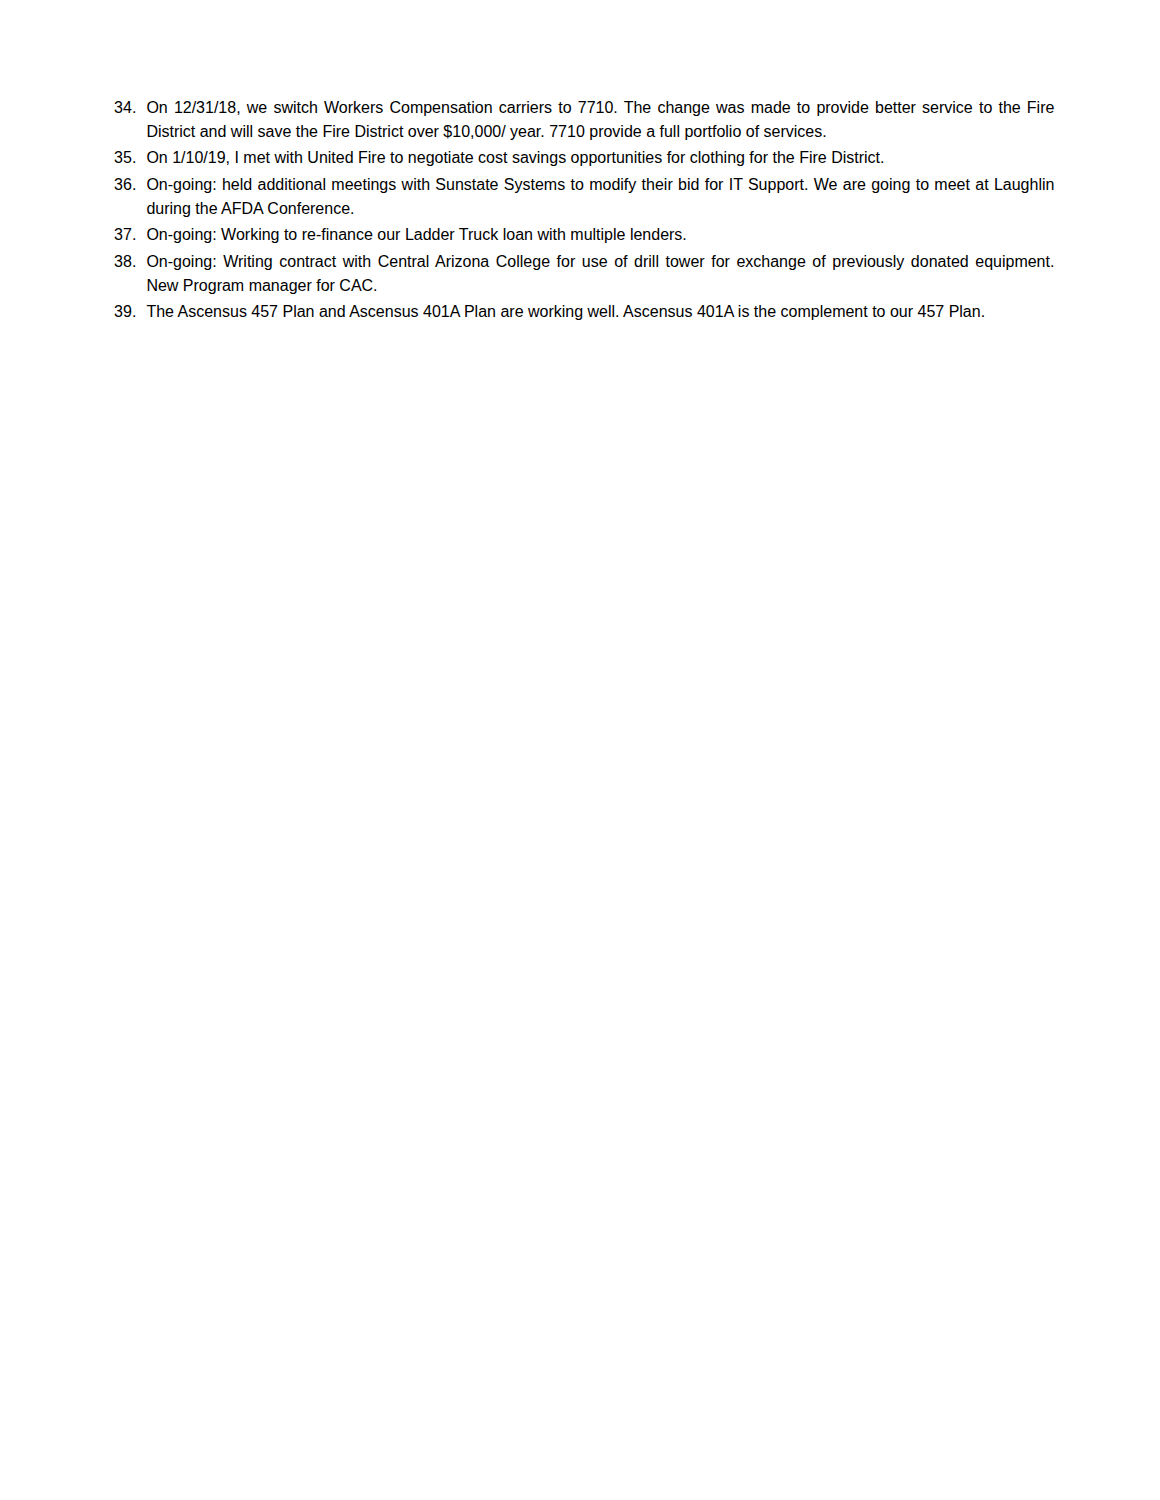On 12/31/18, we switch Workers Compensation carriers to 7710. The change was made to provide better service to the Fire District and will save the Fire District over $10,000/ year. 7710 provide a full portfolio of services.
On 1/10/19, I met with United Fire to negotiate cost savings opportunities for clothing for the Fire District.
On-going: held additional meetings with Sunstate Systems to modify their bid for IT Support. We are going to meet at Laughlin during the AFDA Conference.
On-going: Working to re-finance our Ladder Truck loan with multiple lenders.
On-going: Writing contract with Central Arizona College for use of drill tower for exchange of previously donated equipment. New Program manager for CAC.
The Ascensus 457 Plan and Ascensus 401A Plan are working well. Ascensus 401A is the complement to our 457 Plan.